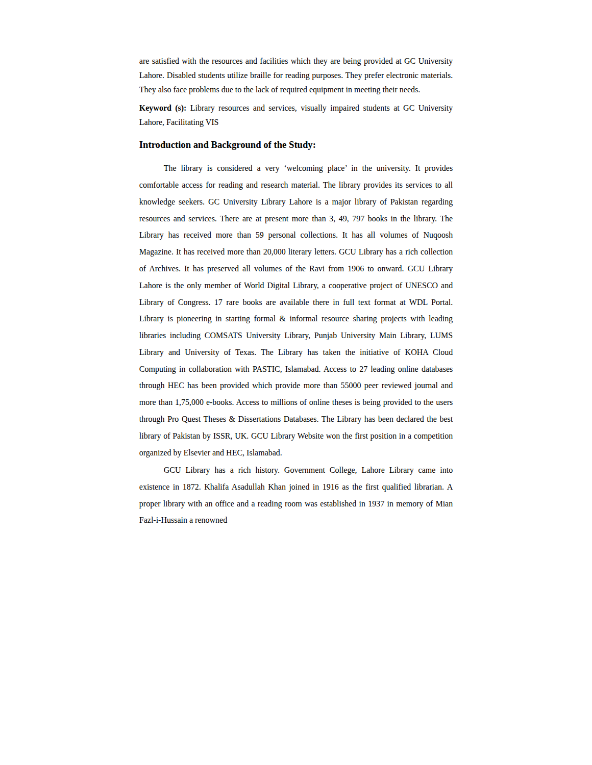are satisfied with the resources and facilities which they are being provided at GC University Lahore. Disabled students utilize braille for reading purposes. They prefer electronic materials. They also face problems due to the lack of required equipment in meeting their needs.
Keyword (s): Library resources and services, visually impaired students at GC University Lahore, Facilitating VIS
Introduction and Background of the Study:
The library is considered a very ‘welcoming place’ in the university. It provides comfortable access for reading and research material. The library provides its services to all knowledge seekers. GC University Library Lahore is a major library of Pakistan regarding resources and services. There are at present more than 3, 49, 797 books in the library. The Library has received more than 59 personal collections. It has all volumes of Nuqoosh Magazine. It has received more than 20,000 literary letters. GCU Library has a rich collection of Archives. It has preserved all volumes of the Ravi from 1906 to onward. GCU Library Lahore is the only member of World Digital Library, a cooperative project of UNESCO and Library of Congress. 17 rare books are available there in full text format at WDL Portal. Library is pioneering in starting formal & informal resource sharing projects with leading libraries including COMSATS University Library, Punjab University Main Library, LUMS Library and University of Texas. The Library has taken the initiative of KOHA Cloud Computing in collaboration with PASTIC, Islamabad. Access to 27 leading online databases through HEC has been provided which provide more than 55000 peer reviewed journal and more than 1,75,000 e-books. Access to millions of online theses is being provided to the users through Pro Quest Theses & Dissertations Databases. The Library has been declared the best library of Pakistan by ISSR, UK. GCU Library Website won the first position in a competition organized by Elsevier and HEC, Islamabad.
GCU Library has a rich history. Government College, Lahore Library came into existence in 1872. Khalifa Asadullah Khan joined in 1916 as the first qualified librarian. A proper library with an office and a reading room was established in 1937 in memory of Mian Fazl-i-Hussain a renowned